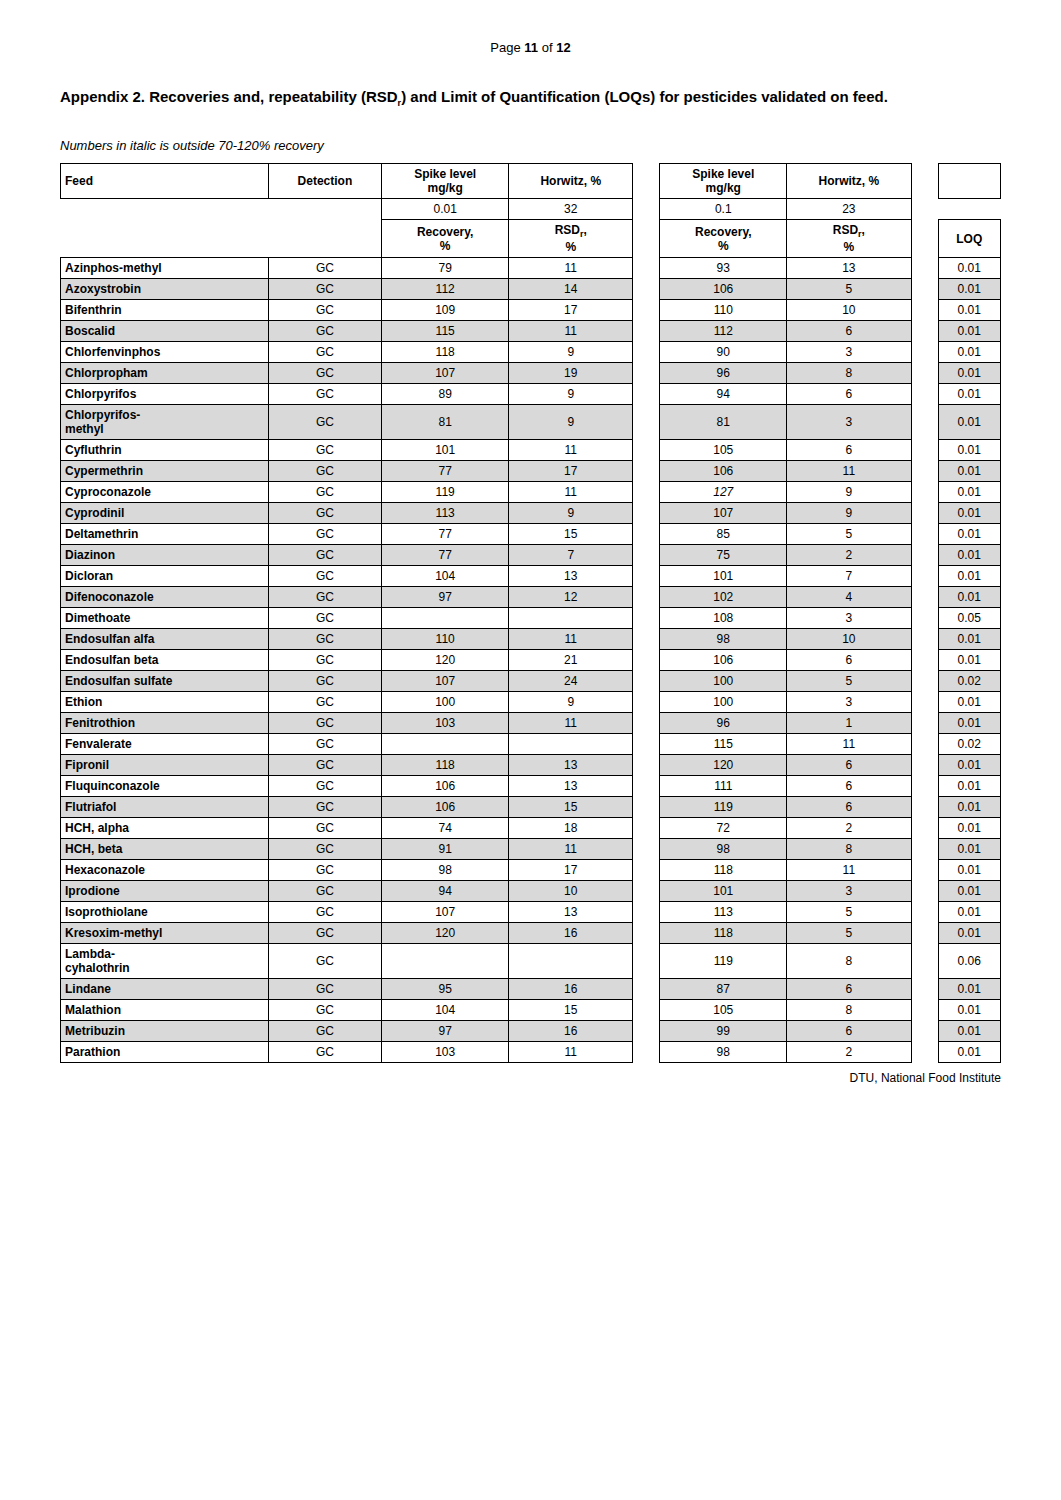Page 11 of 12
Appendix 2. Recoveries and, repeatability (RSDr) and Limit of Quantification (LOQs) for pesticides validated on feed.
Numbers in italic is outside 70-120% recovery
| Feed | Detection | Spike level mg/kg | Horwitz, % | | Spike level mg/kg | Horwitz, % | | |
| --- | --- | --- | --- | --- | --- | --- | --- | --- |
| | | 0.01 | 32 | | 0.1 | 23 | | |
| | | Recovery, % | RSD r , % | | Recovery, % | RSD r , % | | LOQ |
| Azinphos-methyl | GC | 79 | 11 | | 93 | 13 | | 0.01 |
| Azoxystrobin | GC | 112 | 14 | | 106 | 5 | | 0.01 |
| Bifenthrin | GC | 109 | 17 | | 110 | 10 | | 0.01 |
| Boscalid | GC | 115 | 11 | | 112 | 6 | | 0.01 |
| Chlorfenvinphos | GC | 118 | 9 | | 90 | 3 | | 0.01 |
| Chlorpropham | GC | 107 | 19 | | 96 | 8 | | 0.01 |
| Chlorpyrifos | GC | 89 | 9 | | 94 | 6 | | 0.01 |
| Chlorpyrifos- methyl | GC | 81 | 9 | | 81 | 3 | | 0.01 |
| Cyfluthrin | GC | 101 | 11 | | 105 | 6 | | 0.01 |
| Cypermethrin | GC | 77 | 17 | | 106 | 11 | | 0.01 |
| Cyproconazole | GC | 119 | 11 | | 127 | 9 | | 0.01 |
| Cyprodinil | GC | 113 | 9 | | 107 | 9 | | 0.01 |
| Deltamethrin | GC | 77 | 15 | | 85 | 5 | | 0.01 |
| Diazinon | GC | 77 | 7 | | 75 | 2 | | 0.01 |
| Dicloran | GC | 104 | 13 | | 101 | 7 | | 0.01 |
| Difenoconazole | GC | 97 | 12 | | 102 | 4 | | 0.01 |
| Dimethoate | GC | | | | 108 | 3 | | 0.05 |
| Endosulfan alfa | GC | 110 | 11 | | 98 | 10 | | 0.01 |
| Endosulfan beta | GC | 120 | 21 | | 106 | 6 | | 0.01 |
| Endosulfan sulfate | GC | 107 | 24 | | 100 | 5 | | 0.02 |
| Ethion | GC | 100 | 9 | | 100 | 3 | | 0.01 |
| Fenitrothion | GC | 103 | 11 | | 96 | 1 | | 0.01 |
| Fenvalerate | GC | | | | 115 | 11 | | 0.02 |
| Fipronil | GC | 118 | 13 | | 120 | 6 | | 0.01 |
| Fluquinconazole | GC | 106 | 13 | | 111 | 6 | | 0.01 |
| Flutriafol | GC | 106 | 15 | | 119 | 6 | | 0.01 |
| HCH, alpha | GC | 74 | 18 | | 72 | 2 | | 0.01 |
| HCH, beta | GC | 91 | 11 | | 98 | 8 | | 0.01 |
| Hexaconazole | GC | 98 | 17 | | 118 | 11 | | 0.01 |
| Iprodione | GC | 94 | 10 | | 101 | 3 | | 0.01 |
| Isoprothiolane | GC | 107 | 13 | | 113 | 5 | | 0.01 |
| Kresoxim-methyl | GC | 120 | 16 | | 118 | 5 | | 0.01 |
| Lambda- cyhalothrin | GC | | | | 119 | 8 | | 0.06 |
| Lindane | GC | 95 | 16 | | 87 | 6 | | 0.01 |
| Malathion | GC | 104 | 15 | | 105 | 8 | | 0.01 |
| Metribuzin | GC | 97 | 16 | | 99 | 6 | | 0.01 |
| Parathion | GC | 103 | 11 | | 98 | 2 | | 0.01 |
DTU, National Food Institute